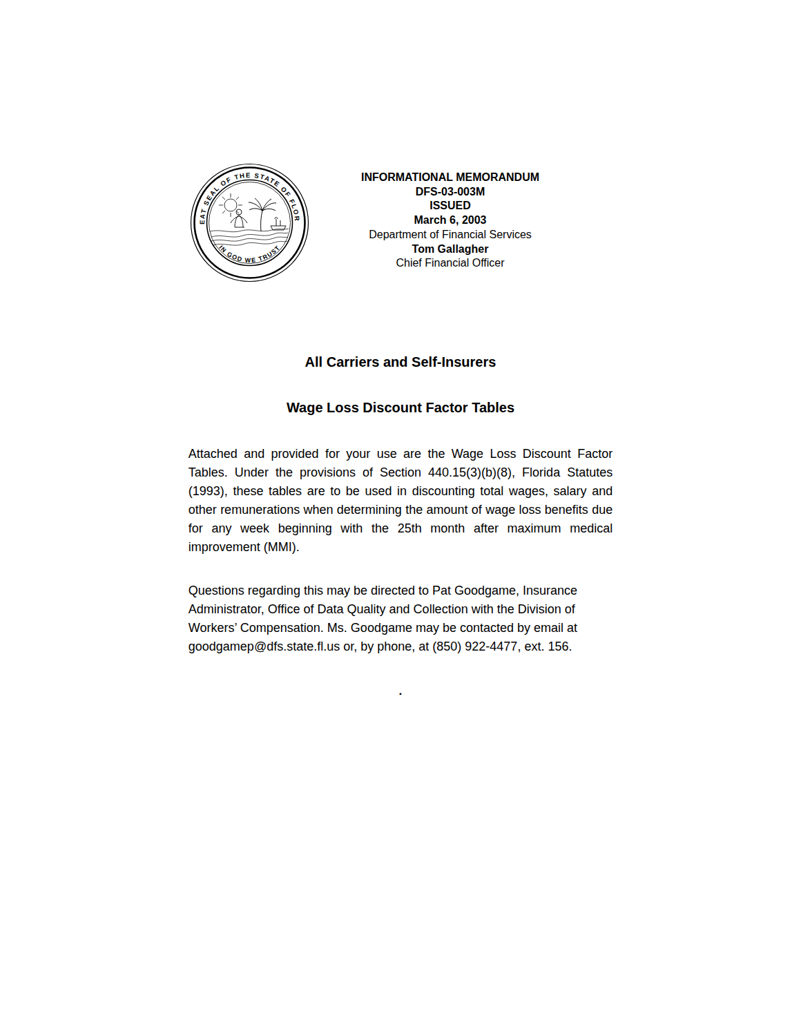GREAT SEAL OF THE STATE OF FLORIDA IN GOD WE TRUST
INFORMATIONAL MEMORANDUM
DFS-03-003M
ISSUED
March 6, 2003
Department of Financial Services
Tom Gallagher
Chief Financial Officer
All Carriers and Self-Insurers
Wage Loss Discount Factor Tables
Attached and provided for your use are the Wage Loss Discount Factor Tables. Under the provisions of Section 440.15(3)(b)(8), Florida Statutes (1993), these tables are to be used in discounting total wages, salary and other remunerations when determining the amount of wage loss benefits due for any week beginning with the 25th month after maximum medical improvement (MMI).
Questions regarding this may be directed to Pat Goodgame, Insurance Administrator, Office of Data Quality and Collection with the Division of Workers’ Compensation. Ms. Goodgame may be contacted by email at goodgamep@dfs.state.fl.us or, by phone, at (850) 922-4477, ext. 156.
.